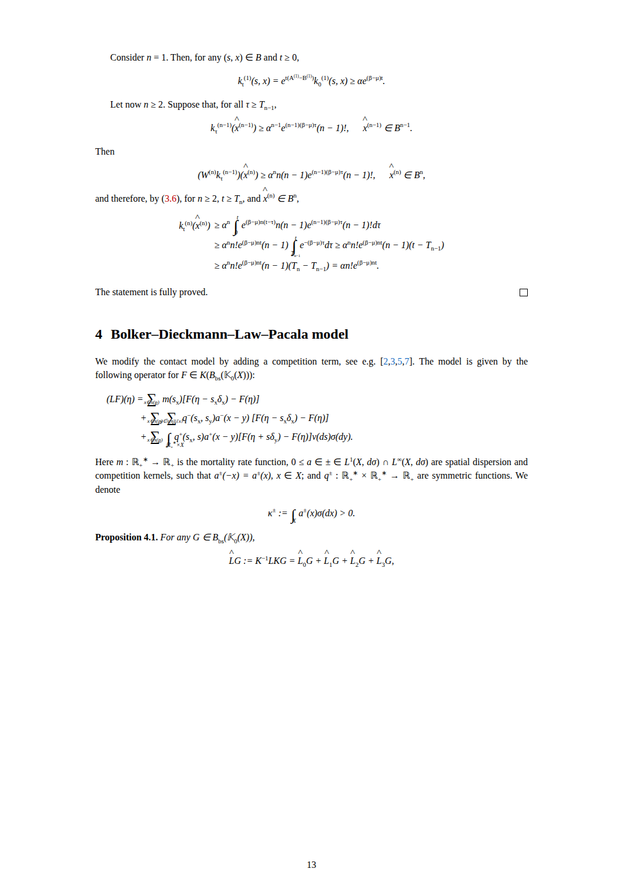Consider n = 1. Then, for any (s, x) ∈ B and t ≥ 0,
kt(1)(s, x) = et(A(1)−B(1))k0(1)(s, x) ≥ αe(β−μ)t.
Let now n ≥ 2. Suppose that, for all τ ≥ Tn−1,
kτ(n−1)(x(n−1)) ≥ αn−1e(n−1)(β−μ)τ(n − 1)!, x(n−1) ∈ Bn−1.
Then
(W(n)kτ(n−1))(x(n)) ≥ αnn(n − 1)e(n−1)(β−μ)τ(n − 1)!, x(n) ∈ Bn,
and therefore, by (3.6), for n ≥ 2, t ≥ Tn, and x(n) ∈ Bn,
kt(n)(x(n))
≥ αn ∫t 0 e(β−μ)n(t−τ)n(n − 1)e(n−1)(β−μ)τ(n − 1)!dτ
≥ αnn!e(β−μ)nt(n − 1) ∫tTn−1 e−(β−μ)τdτ ≥ αnn!e(β−μ)nt(n − 1)(t − Tn−1)
≥ αnn!e(β−μ)nt(n − 1)(Tn − Tn−1) = αn!e(β−μ)nt.
The statement is fully proved.
4 Bolker–Dieckmann–Law–Pacala model
We modify the contact model by adding a competition term, see e.g. [2,3,5,7]. The model is given by the following operator for F ∈ K(Bbs(𝕂0(X))):
(LF)(η) = ∑x∈τ(η) m(sx)[F(η − sxδx) − F(η)] + ∑x∈τ(η) ∑y∈τ(η)\{x} q−(sx, sy)a−(x − y) [F(η − sxδx) − F(η)] + ∑x∈τ(η) ∫ℝ+∗×X q+(sx, s)a+(x − y)[F(η + sδy) − F(η)]ν(ds)σ(dy).
Here m : ℝ+∗ → ℝ+ is the mortality rate function, 0 ≤ a ∈ ± ∈ L1(X, dσ) ∩ L∞(X, dσ) are spatial dispersion and competition kernels, such that a±(−x) = a±(x), x ∈ X; and q± : ℝ+∗ × ℝ+∗ → ℝ+ are symmetric functions. We denote
κ± := ∫X a±(x)σ(dx) > 0.
Proposition 4.1. For any G ∈ Bbs(𝕂0(X)),
LG := K−1LKG = L0G + L1G + L2G + L3G,
13